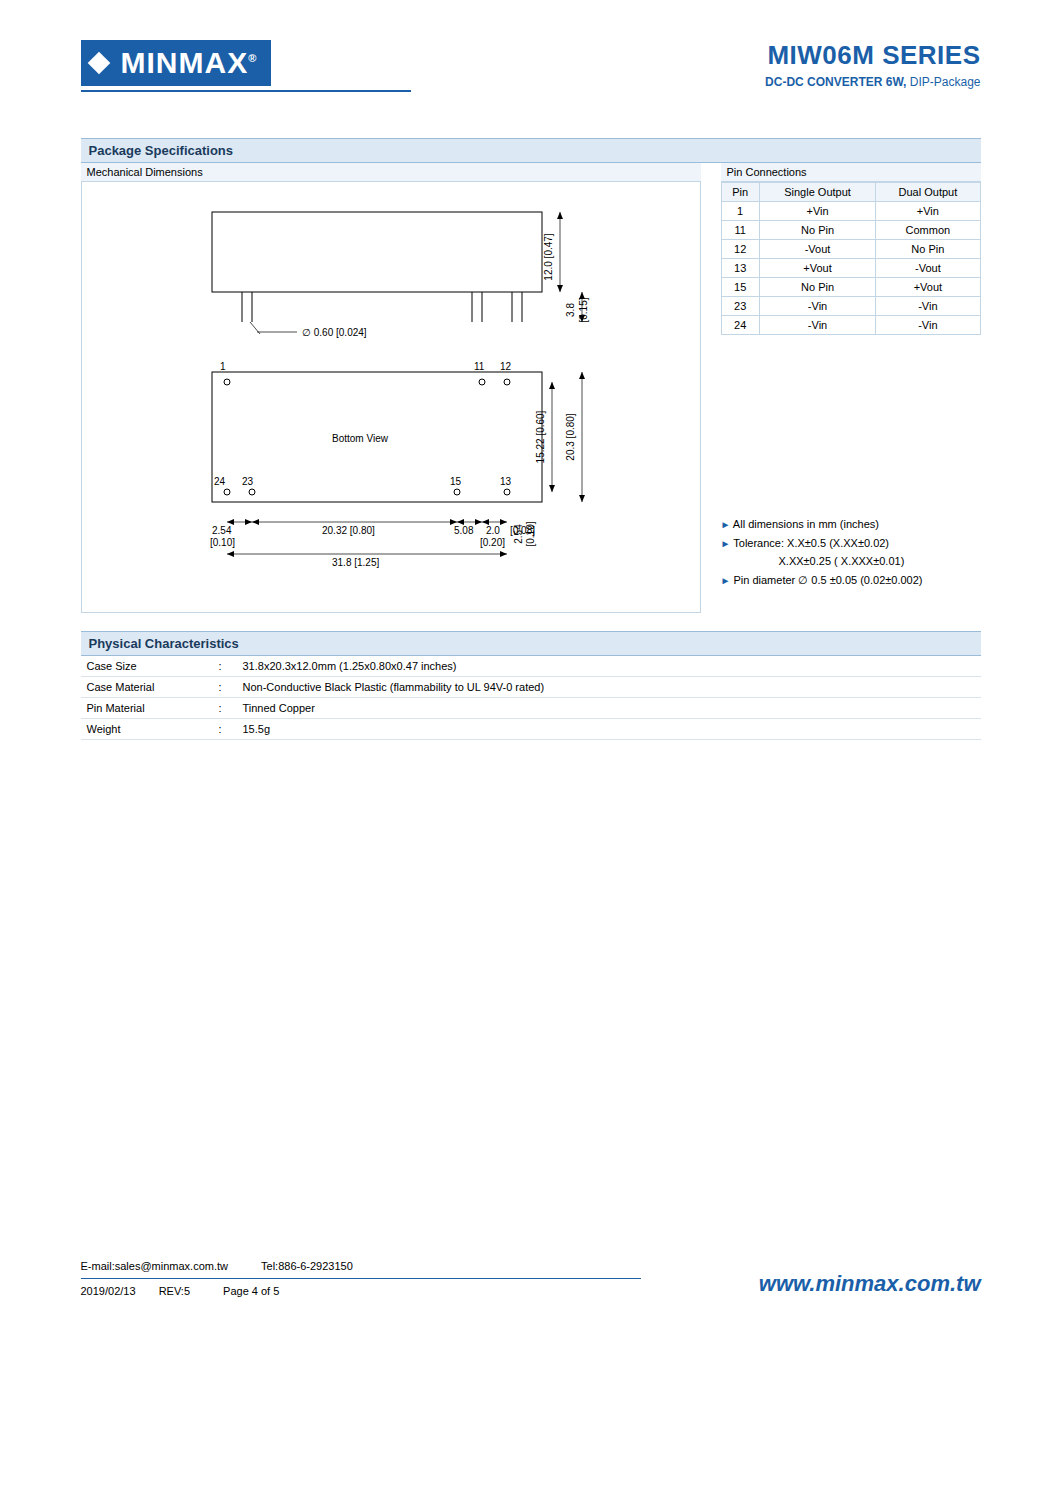MINMAX®
MIW06M SERIES
DC-DC CONVERTER 6W, DIP-Package
Package Specifications
Mechanical Dimensions
12.0 [0.47] 3.8 [0.15] ∅ 0.60 [0.024] Bottom View 1 11 12 24 23 15 13 15.22 [0.60] 20.3 [0.80] 2.54 [0.10] 20.32 [0.80] 5.08 2.0 [0.20] 2.54 [0.10] [0.08] 31.8 [1.25]
Pin Connections
| Pin | Single Output | Dual Output |
| --- | --- | --- |
| 1 | +Vin | +Vin |
| 11 | No Pin | Common |
| 12 | -Vout | No Pin |
| 13 | +Vout | -Vout |
| 15 | No Pin | +Vout |
| 23 | -Vin | -Vin |
| 24 | -Vin | -Vin |
► All dimensions in mm (inches)
► Tolerance: X.X±0.5 (X.XX±0.02)
X.XX±0.25 ( X.XXX±0.01)
► Pin diameter ∅ 0.5 ±0.05 (0.02±0.002)
Physical Characteristics
| Case Size | : | 31.8x20.3x12.0mm (1.25x0.80x0.47 inches) |
| Case Material | : | Non-Conductive Black Plastic (flammability to UL 94V-0 rated) |
| Pin Material | : | Tinned Copper |
| Weight | : | 15.5g |
E-mail:sales@minmax.com.tw Tel:886-6-2923150
2019/02/13 REV:5 Page 4 of 5
www.minmax.com.tw